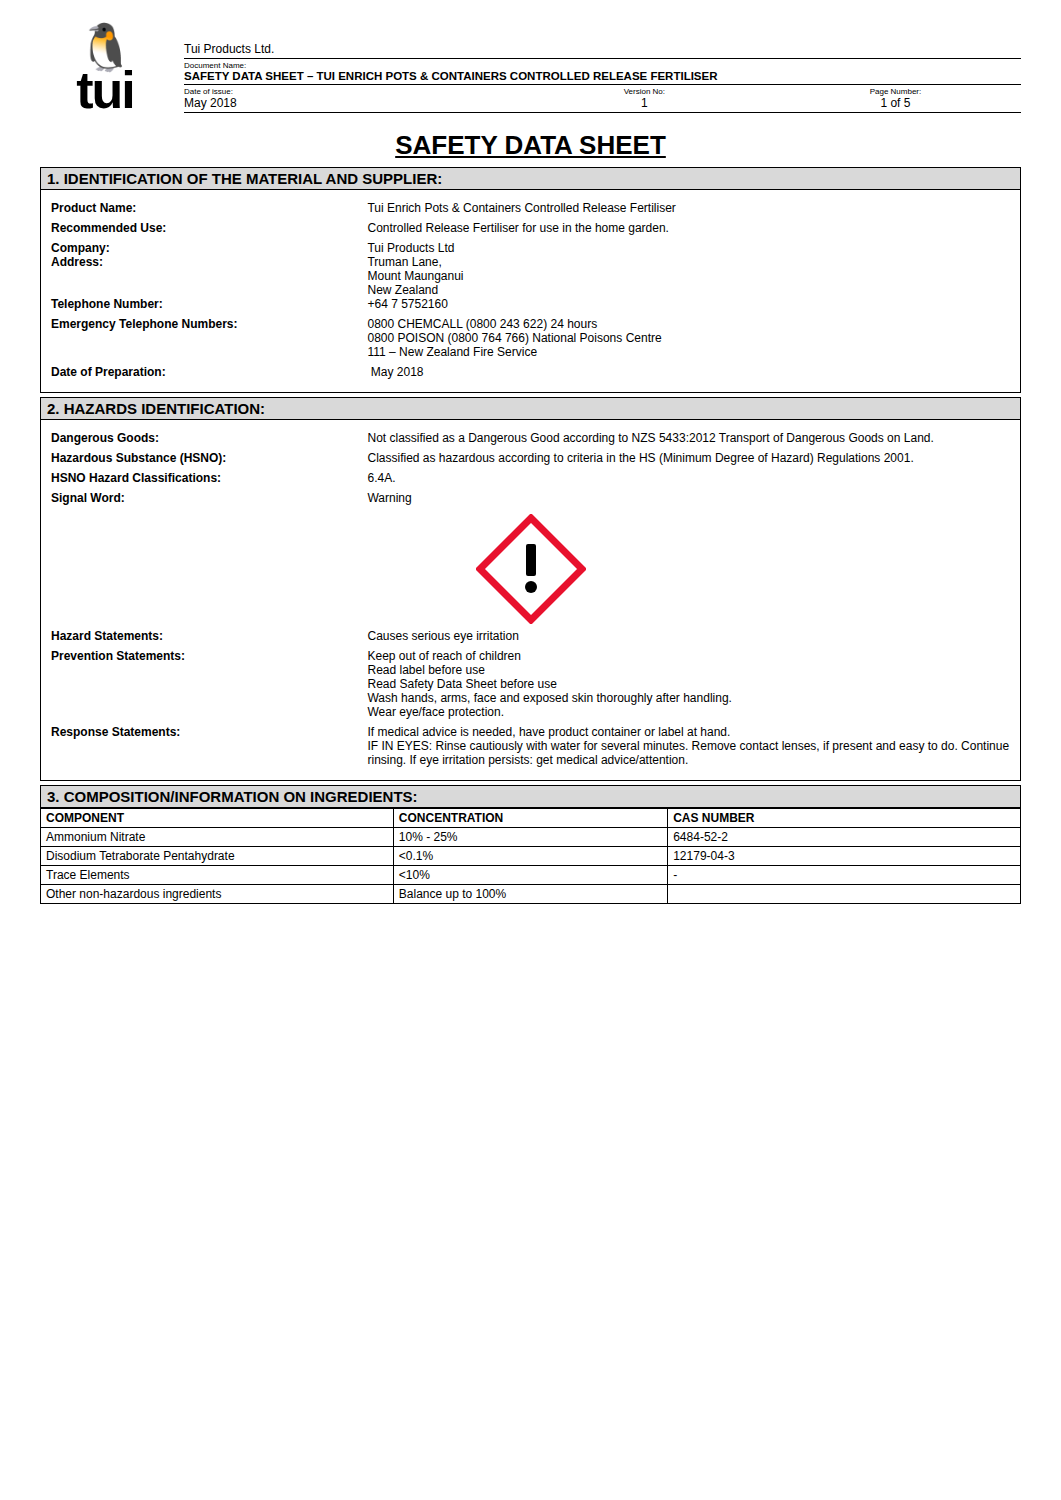🐧 tui
Tui Products Ltd.
Document Name:
SAFETY DATA SHEET – TUI ENRICH POTS & CONTAINERS CONTROLLED RELEASE FERTILISER
Date of issue:
May 2018
Version No:
1
Page Number:
1 of 5
SAFETY DATA SHEET
1. IDENTIFICATION OF THE MATERIAL AND SUPPLIER:
| Product Name: | Tui Enrich Pots & Containers Controlled Release Fertiliser |
| Recommended Use: | Controlled Release Fertiliser for use in the home garden. |
| Company: Address: Telephone Number: | Tui Products Ltd Truman Lane, Mount Maunganui New Zealand +64 7 5752160 |
| Emergency Telephone Numbers: | 0800 CHEMCALL (0800 243 622) 24 hours 0800 POISON (0800 764 766) National Poisons Centre 111 – New Zealand Fire Service |
| Date of Preparation: | May 2018 |
2. HAZARDS IDENTIFICATION:
| Dangerous Goods: | Not classified as a Dangerous Good according to NZS 5433:2012 Transport of Dangerous Goods on Land. |
| Hazardous Substance (HSNO): | Classified as hazardous according to criteria in the HS (Minimum Degree of Hazard) Regulations 2001. |
| HSNO Hazard Classifications: | 6.4A. |
| Signal Word: | Warning |
| Hazard Statements: | Causes serious eye irritation |
| Prevention Statements: | Keep out of reach of children Read label before use Read Safety Data Sheet before use Wash hands, arms, face and exposed skin thoroughly after handling. Wear eye/face protection. |
| Response Statements: | If medical advice is needed, have product container or label at hand. IF IN EYES: Rinse cautiously with water for several minutes. Remove contact lenses, if present and easy to do. Continue rinsing. If eye irritation persists: get medical advice/attention. |
3. COMPOSITION/INFORMATION ON INGREDIENTS:
| COMPONENT | CONCENTRATION | CAS NUMBER |
| --- | --- | --- |
| Ammonium Nitrate | 10% - 25% | 6484-52-2 |
| Disodium Tetraborate Pentahydrate | <0.1% | 12179-04-3 |
| Trace Elements | <10% | - |
| Other non-hazardous ingredients | Balance up to 100% | |